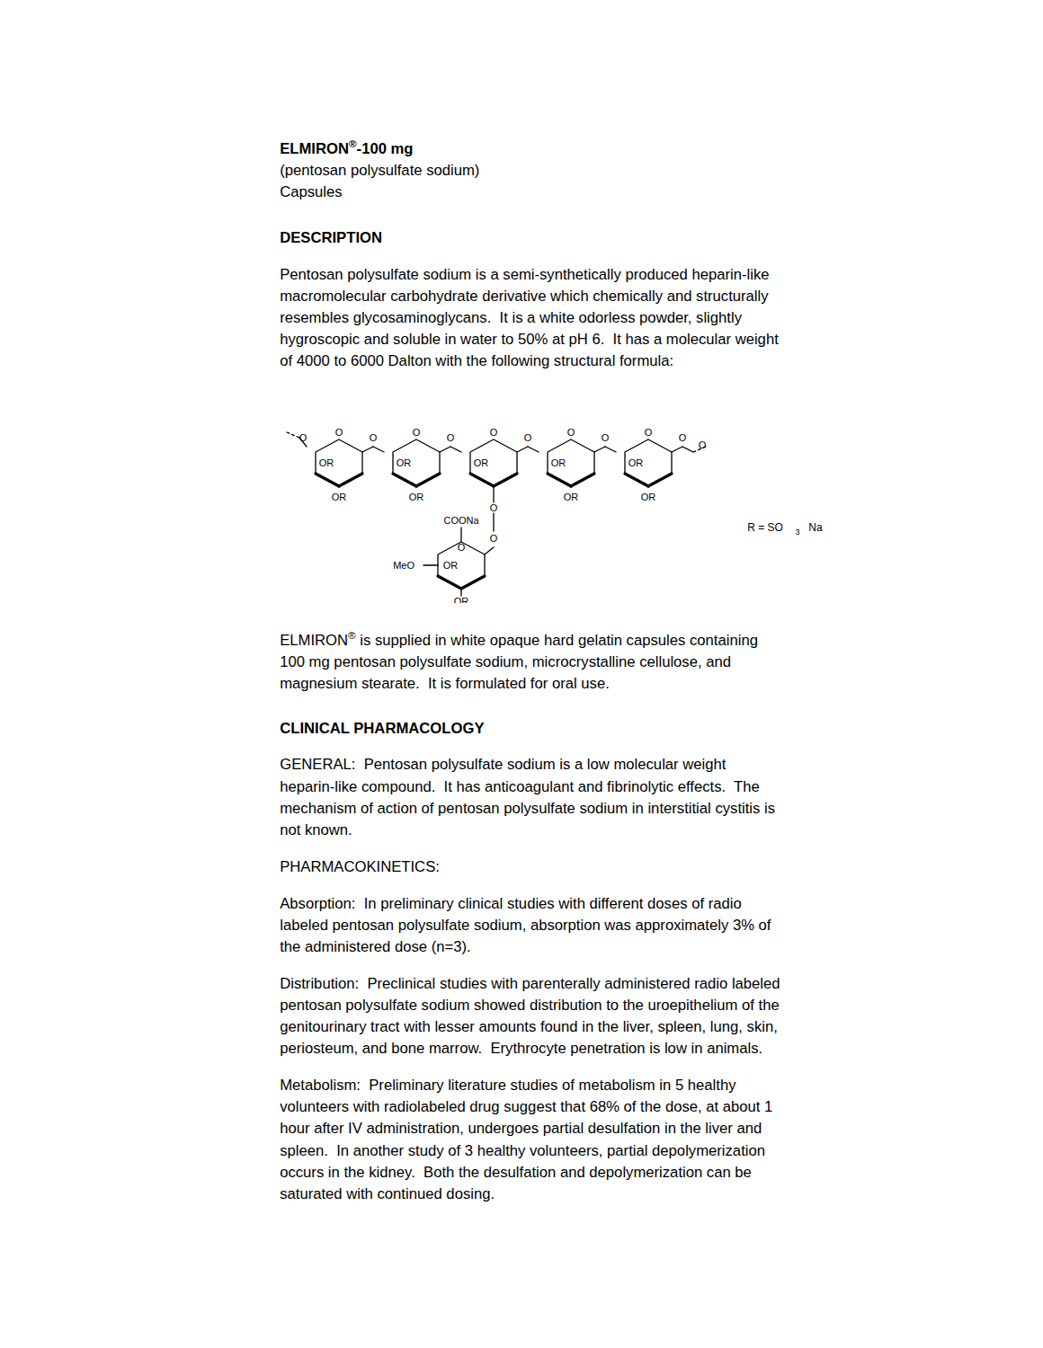ELMIRON®-100 mg
(pentosan polysulfate sodium)
Capsules
DESCRIPTION
Pentosan polysulfate sodium is a semi-synthetically produced heparin-like macromolecular carbohydrate derivative which chemically and structurally resembles glycosaminoglycans. It is a white odorless powder, slightly hygroscopic and soluble in water to 50% at pH 6. It has a molecular weight of 4000 to 6000 Dalton with the following structural formula:
O O O O O O O O O O O O OR OR OR OR OR OR OR OR OR O O COONa O OR MeO OR R = SO 3 Na
ELMIRON® is supplied in white opaque hard gelatin capsules containing 100 mg pentosan polysulfate sodium, microcrystalline cellulose, and magnesium stearate. It is formulated for oral use.
CLINICAL PHARMACOLOGY
GENERAL: Pentosan polysulfate sodium is a low molecular weight heparin-like compound. It has anticoagulant and fibrinolytic effects. The mechanism of action of pentosan polysulfate sodium in interstitial cystitis is not known.
PHARMACOKINETICS:
Absorption: In preliminary clinical studies with different doses of radio labeled pentosan polysulfate sodium, absorption was approximately 3% of the administered dose (n=3).
Distribution: Preclinical studies with parenterally administered radio labeled pentosan polysulfate sodium showed distribution to the uroepithelium of the genitourinary tract with lesser amounts found in the liver, spleen, lung, skin, periosteum, and bone marrow. Erythrocyte penetration is low in animals.
Metabolism: Preliminary literature studies of metabolism in 5 healthy volunteers with radiolabeled drug suggest that 68% of the dose, at about 1 hour after IV administration, undergoes partial desulfation in the liver and spleen. In another study of 3 healthy volunteers, partial depolymerization occurs in the kidney. Both the desulfation and depolymerization can be saturated with continued dosing.